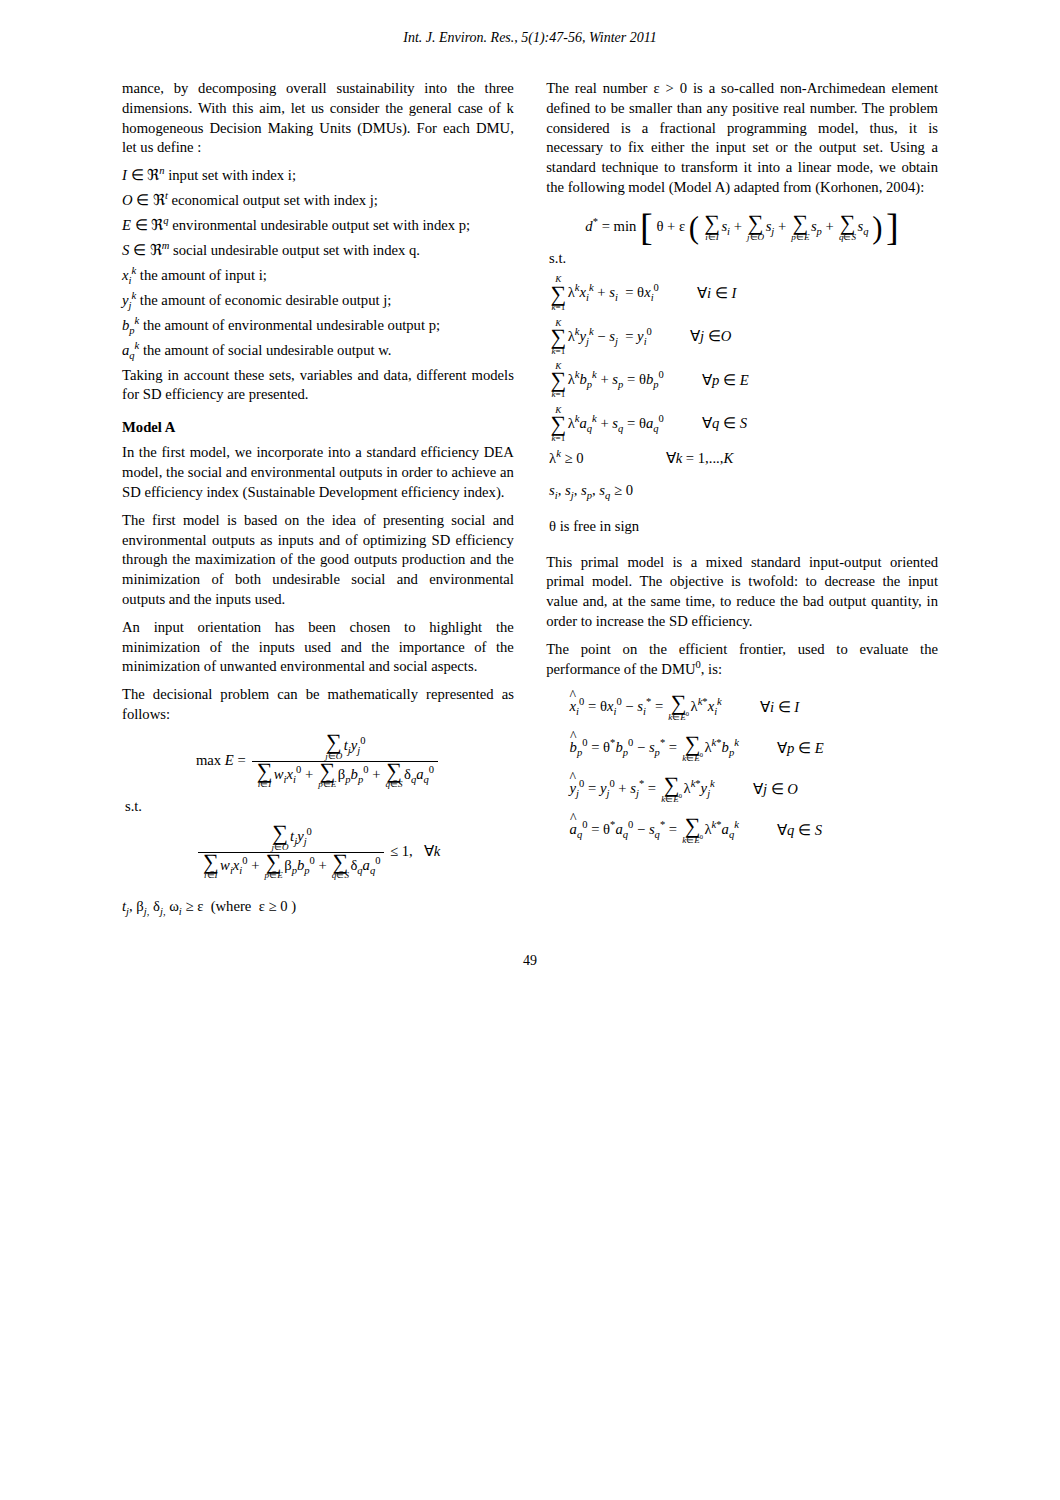Int. J. Environ. Res., 5(1):47-56, Winter 2011
mance, by decomposing overall sustainability into the three dimensions. With this aim, let us consider the general case of k homogeneous Decision Making Units (DMUs). For each DMU, let us define :
I ∈ ℜn input set with index i;
O ∈ ℜt economical output set with index j;
E ∈ ℜq environmental undesirable output set with index p;
S ∈ ℜm social undesirable output set with index q.
xik the amount of input i;
yjk the amount of economic desirable output j;
bpk the amount of environmental undesirable output p;
aqk the amount of social undesirable output w.
Taking in account these sets, variables and data, different models for SD efficiency are presented.
Model A
In the first model, we incorporate into a standard efficiency DEA model, the social and environmental outputs in order to achieve an SD efficiency index (Sustainable Development efficiency index).
The first model is based on the idea of presenting social and environmental outputs as inputs and of optimizing SD efficiency through the maximization of the good outputs production and the minimization of both undesirable social and environmental outputs and the inputs used.
An input orientation has been chosen to highlight the minimization of the inputs used and the importance of the minimization of unwanted environmental and social aspects.
The decisional problem can be mathematically represented as follows:
max E = ∑j∈O tjyj0 ∑i∈I wixi0 + ∑p∈Eβpbp0 + ∑q∈Sδqaq0
s.t.
∑j∈O tjyj0 ∑i∈I wixi0 + ∑p∈Eβpbp0 + ∑q∈Sδqaq0 ≤ 1, ∀k
tj, βj, δj, ωi ≥ ε (where ε ≥ 0 )
The real number ε > 0 is a so-called non-Archimedean element defined to be smaller than any positive real number. The problem considered is a fractional programming model, thus, it is necessary to fix either the input set or the output set. Using a standard technique to transform it into a linear mode, we obtain the following model (Model A) adapted from (Korhonen, 2004):
d* = min [ θ + ε ( ∑i∈I si + ∑j∈O sj + ∑p∈E sp + ∑q∈S sq ) ]
s.t.
K∑k=1λkxik + si = θxi0 ∀i ∈ I
K∑k=1λkyjk − sj = yi0 ∀j ∈O
K∑k=1λkbpk + sp = θbp0 ∀p ∈ E
K∑k=1λkaqk + sq = θaq0 ∀q ∈ S
λk ≥ 0 ∀k = 1,...,K
si, sj, sp, sq ≥ 0
θ is free in sign
This primal model is a mixed standard input-output oriented primal model. The objective is twofold: to decrease the input value and, at the same time, to reduce the bad output quantity, in order to increase the SD efficiency.
The point on the efficient frontier, used to evaluate the performance of the DMU0, is:
xi0 = θxi0 − si* = ∑k∈E0λk*xik ∀i ∈ I
bp0 = θ*bp0 − sp* = ∑k∈E0λk*bpk ∀p ∈ E
yj0 = yj0 + sj* = ∑k∈E0λk*yjk ∀j ∈ O
aq0 = θ*aq0 − sq* = ∑k∈E0λk*aqk ∀q ∈ S
49